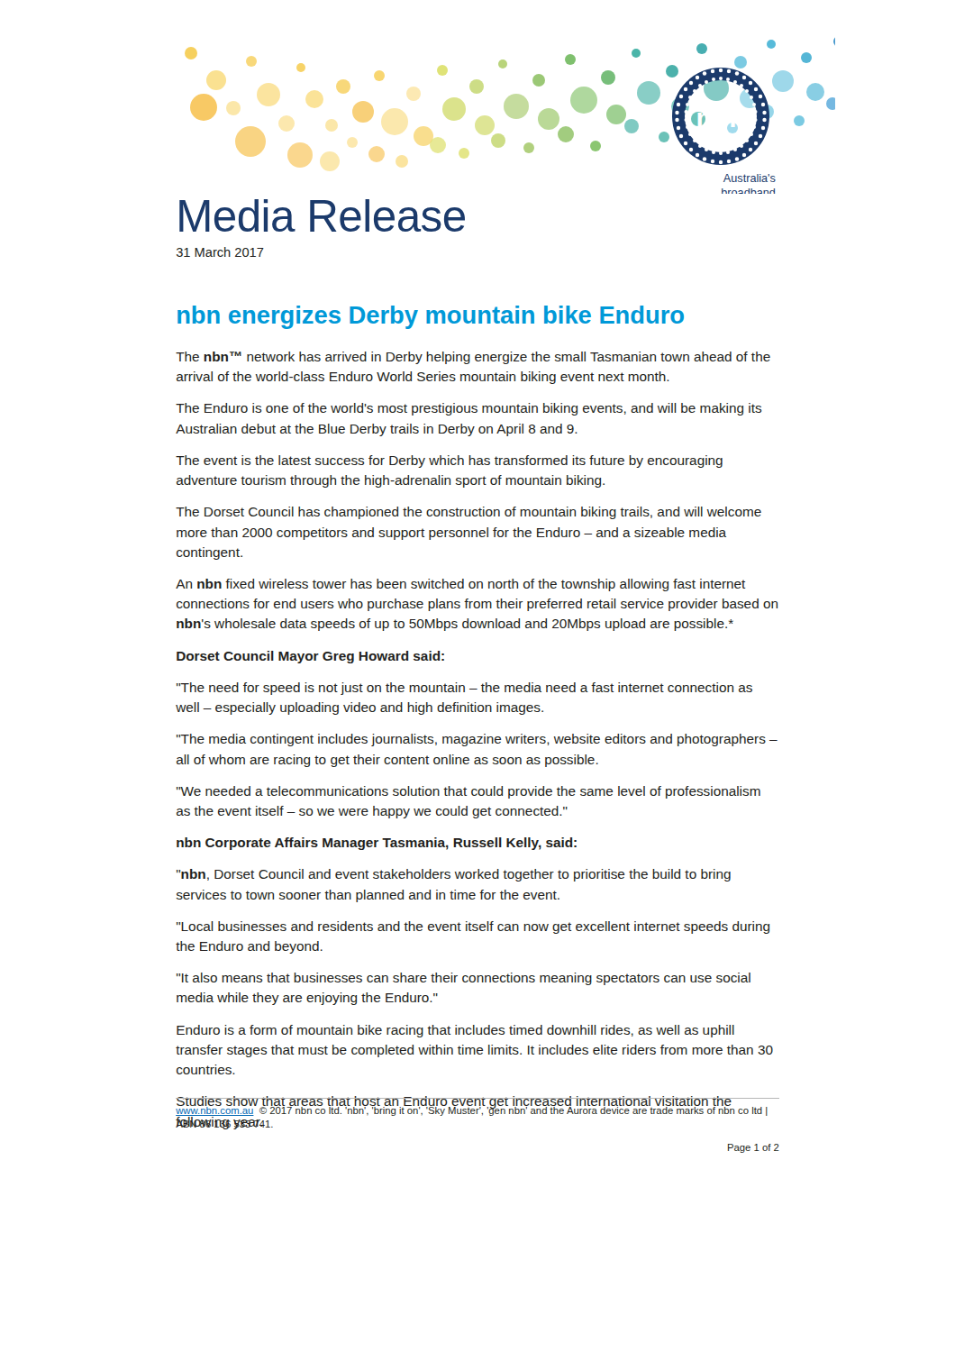nbn
Australia's
broadband
network
Media Release
31 March 2017
nbn energizes Derby mountain bike Enduro
The nbn™ network has arrived in Derby helping energize the small Tasmanian town ahead of the arrival of the world-class Enduro World Series mountain biking event next month.
The Enduro is one of the world's most prestigious mountain biking events, and will be making its Australian debut at the Blue Derby trails in Derby on April 8 and 9.
The event is the latest success for Derby which has transformed its future by encouraging adventure tourism through the high-adrenalin sport of mountain biking.
The Dorset Council has championed the construction of mountain biking trails, and will welcome more than 2000 competitors and support personnel for the Enduro – and a sizeable media contingent.
An nbn fixed wireless tower has been switched on north of the township allowing fast internet connections for end users who purchase plans from their preferred retail service provider based on nbn's wholesale data speeds of up to 50Mbps download and 20Mbps upload are possible.*
Dorset Council Mayor Greg Howard said:
"The need for speed is not just on the mountain – the media need a fast internet connection as well – especially uploading video and high definition images.
"The media contingent includes journalists, magazine writers, website editors and photographers – all of whom are racing to get their content online as soon as possible.
"We needed a telecommunications solution that could provide the same level of professionalism as the event itself – so we were happy we could get connected."
nbn Corporate Affairs Manager Tasmania, Russell Kelly, said:
"nbn, Dorset Council and event stakeholders worked together to prioritise the build to bring services to town sooner than planned and in time for the event.
"Local businesses and residents and the event itself can now get excellent internet speeds during the Enduro and beyond.
"It also means that businesses can share their connections meaning spectators can use social media while they are enjoying the Enduro."
Enduro is a form of mountain bike racing that includes timed downhill rides, as well as uphill transfer stages that must be completed within time limits. It includes elite riders from more than 30 countries.
Studies show that areas that host an Enduro event get increased international visitation the following year.
www.nbn.com.au © 2017 nbn co ltd. 'nbn', 'bring it on', 'Sky Muster', 'gen nbn' and the Aurora device are trade marks of nbn co ltd | ABN 86 136 533 741.
Page 1 of 2